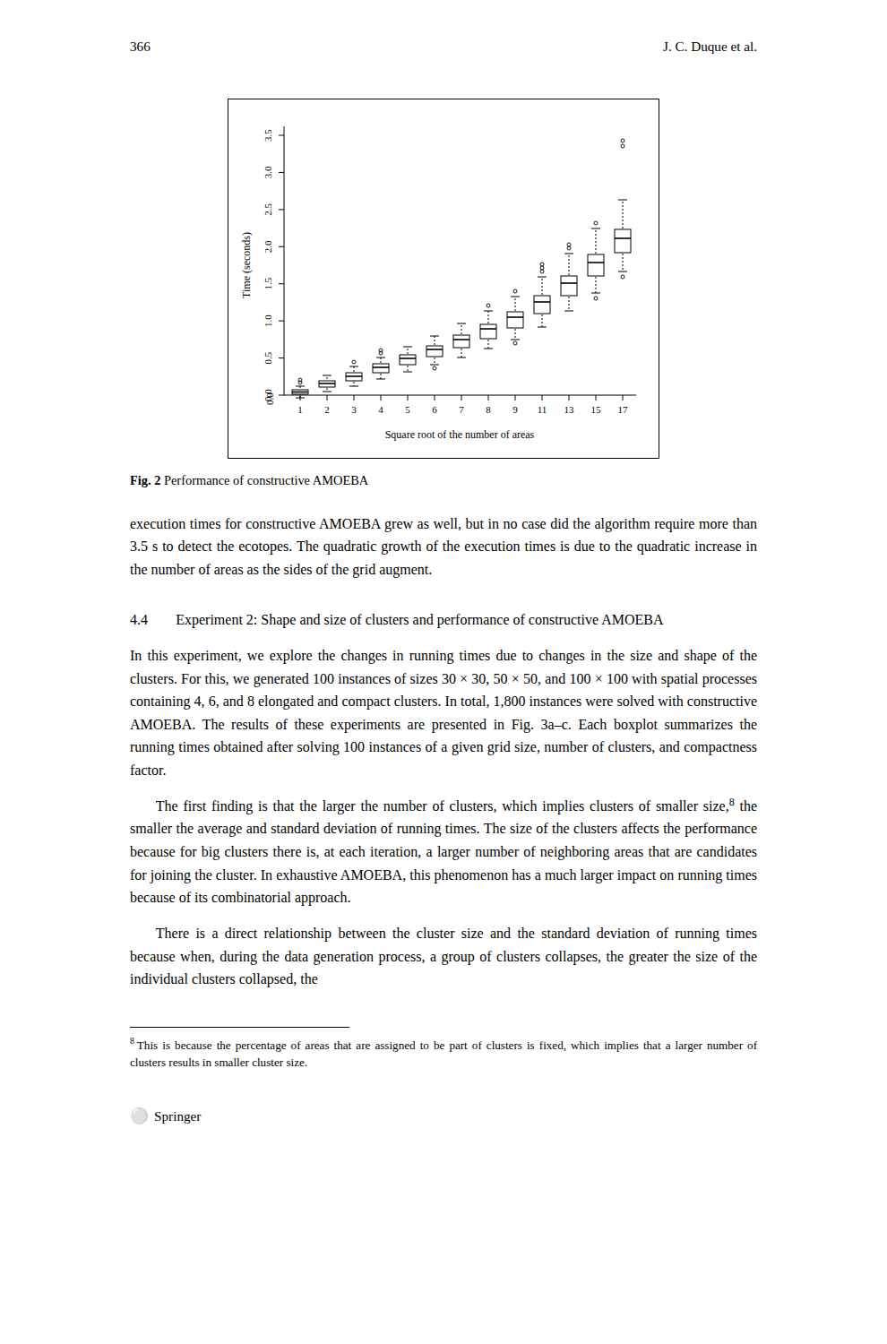366 J. C. Duque et al.
0.0 0.0 0.5 1.0 1.5 2.0 2.5 3.0 3.5 Time (seconds) Square root of the number of areas 1 2 3 4 5 6 7 8 9 11 13 15 17
Fig. 2 Performance of constructive AMOEBA
execution times for constructive AMOEBA grew as well, but in no case did the algorithm require more than 3.5 s to detect the ecotopes. The quadratic growth of the execution times is due to the quadratic increase in the number of areas as the sides of the grid augment.
4.4 Experiment 2: Shape and size of clusters and performance of constructive AMOEBA
In this experiment, we explore the changes in running times due to changes in the size and shape of the clusters. For this, we generated 100 instances of sizes 30 × 30, 50 × 50, and 100 × 100 with spatial processes containing 4, 6, and 8 elongated and compact clusters. In total, 1,800 instances were solved with constructive AMOEBA. The results of these experiments are presented in Fig. 3a–c. Each boxplot summarizes the running times obtained after solving 100 instances of a given grid size, number of clusters, and compactness factor.
The first finding is that the larger the number of clusters, which implies clusters of smaller size,8 the smaller the average and standard deviation of running times. The size of the clusters affects the performance because for big clusters there is, at each iteration, a larger number of neighboring areas that are candidates for joining the cluster. In exhaustive AMOEBA, this phenomenon has a much larger impact on running times because of its combinatorial approach.
There is a direct relationship between the cluster size and the standard deviation of running times because when, during the data generation process, a group of clusters collapses, the greater the size of the individual clusters collapsed, the
8This is because the percentage of areas that are assigned to be part of clusters is fixed, which implies that a larger number of clusters results in smaller cluster size.
⚪ Springer